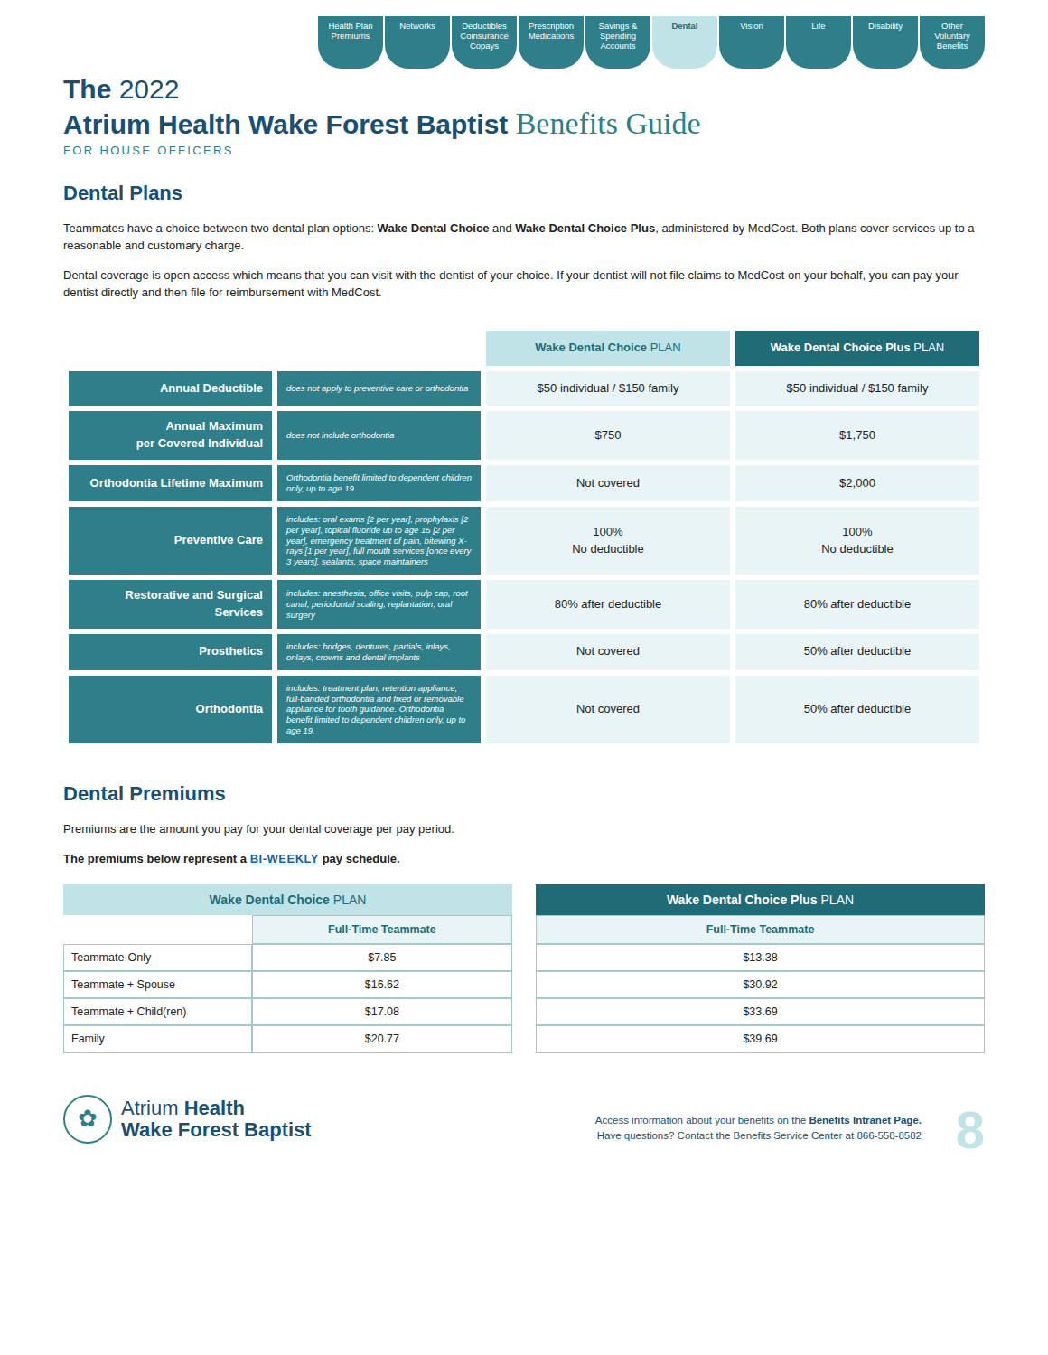Health Plan Premiums
Networks
Deductibles Coinsurance Copays
Prescription Medications
Savings & Spending Accounts
Dental
Vision
Life
Disability
Other Voluntary Benefits
The 2022
Atrium Health Wake Forest Baptist Benefits Guide
FOR HOUSE OFFICERS
Dental Plans
Teammates have a choice between two dental plan options: Wake Dental Choice and Wake Dental Choice Plus, administered by MedCost. Both plans cover services up to a reasonable and customary charge.
Dental coverage is open access which means that you can visit with the dentist of your choice. If your dentist will not file claims to MedCost on your behalf, you can pay your dentist directly and then file for reimbursement with MedCost.
| | | Wake Dental Choice PLAN | Wake Dental Choice Plus PLAN |
| --- | --- | --- | --- |
| Annual Deductible | does not apply to preventive care or orthodontia | $50 individual / $150 family | $50 individual / $150 family |
| Annual Maximum per Covered Individual | does not include orthodontia | $750 | $1,750 |
| Orthodontia Lifetime Maximum | Orthodontia benefit limited to dependent children only, up to age 19 | Not covered | $2,000 |
| Preventive Care | includes: oral exams [2 per year], prophylaxis [2 per year], topical fluoride up to age 15 [2 per year], emergency treatment of pain, bitewing X-rays [1 per year], full mouth services [once every 3 years], sealants, space maintainers | 100% No deductible | 100% No deductible |
| Restorative and Surgical Services | includes: anesthesia, office visits, pulp cap, root canal, periodontal scaling, replantation, oral surgery | 80% after deductible | 80% after deductible |
| Prosthetics | includes: bridges, dentures, partials, inlays, onlays, crowns and dental implants | Not covered | 50% after deductible |
| Orthodontia | includes: treatment plan, retention appliance, full-banded orthodontia and fixed or removable appliance for tooth guidance. Orthodontia benefit limited to dependent children only, up to age 19. | Not covered | 50% after deductible |
Dental Premiums
Premiums are the amount you pay for your dental coverage per pay period.
The premiums below represent a BI-WEEKLY pay schedule.
Wake Dental Choice PLAN
| | Full-Time Teammate |
| --- | --- |
| Teammate-Only | $7.85 |
| Teammate + Spouse | $16.62 |
| Teammate + Child(ren) | $17.08 |
| Family | $20.77 |
Wake Dental Choice Plus PLAN
| Full-Time Teammate |
| --- |
| $13.38 |
| $30.92 |
| $33.69 |
| $39.69 |
✿
Atrium Health
Wake Forest Baptist
Access information about your benefits on the Benefits Intranet Page.
Have questions? Contact the Benefits Service Center at 866-558-8582 8